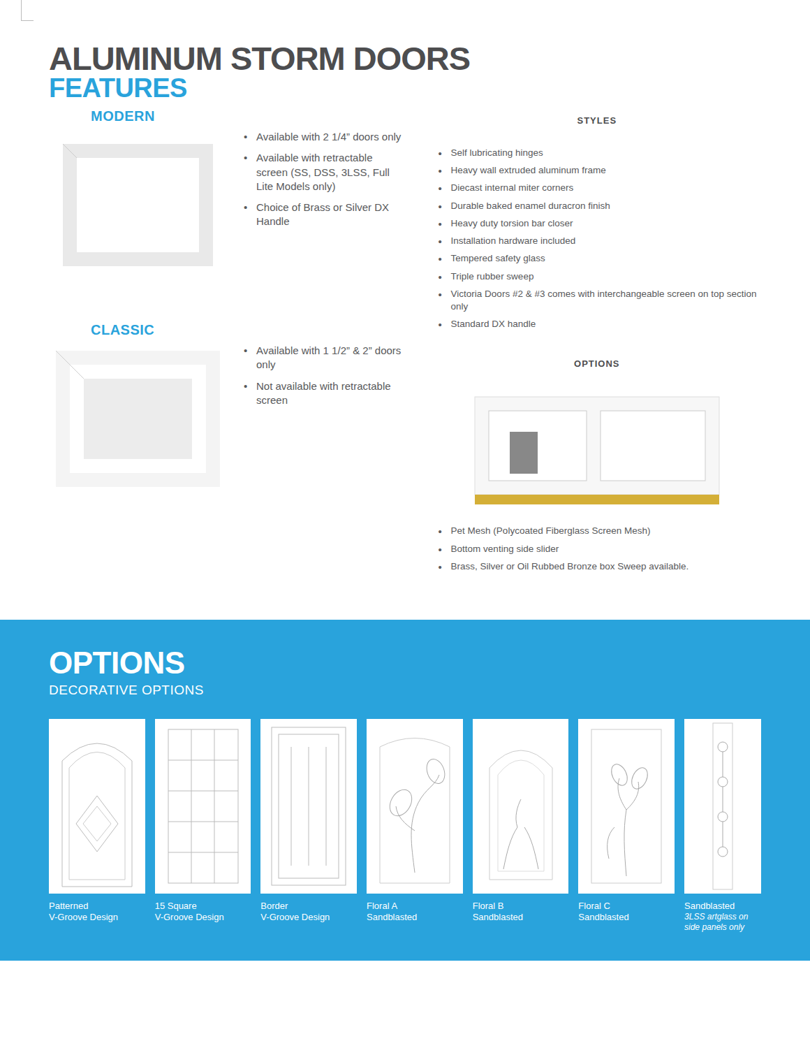ALUMINUM STORM DOORS
FEATURES
MODERN
Available with 2 1/4” doors only
Available with retractable screen (SS, DSS, 3LSS, Full Lite Models only)
Choice of Brass or Silver DX Handle
CLASSIC
Available with 1 1/2” & 2” doors only
Not available with retractable screen
STYLES
Self lubricating hinges
Heavy wall extruded aluminum frame
Diecast internal miter corners
Durable baked enamel duracron finish
Heavy duty torsion bar closer
Installation hardware included
Tempered safety glass
Triple rubber sweep
Victoria Doors #2 & #3 comes with interchangeable screen on top section only
Standard DX handle
OPTIONS
Pet Mesh (Polycoated Fiberglass Screen Mesh)
Bottom venting side slider
Brass, Silver or Oil Rubbed Bronze box Sweep available.
OPTIONS
DECORATIVE OPTIONS
Patterned
V-Groove Design
15 Square
V-Groove Design
Border
V-Groove Design
Floral A
Sandblasted
Floral B
Sandblasted
Floral C
Sandblasted
Sandblasted
3LSS artglass on side panels only